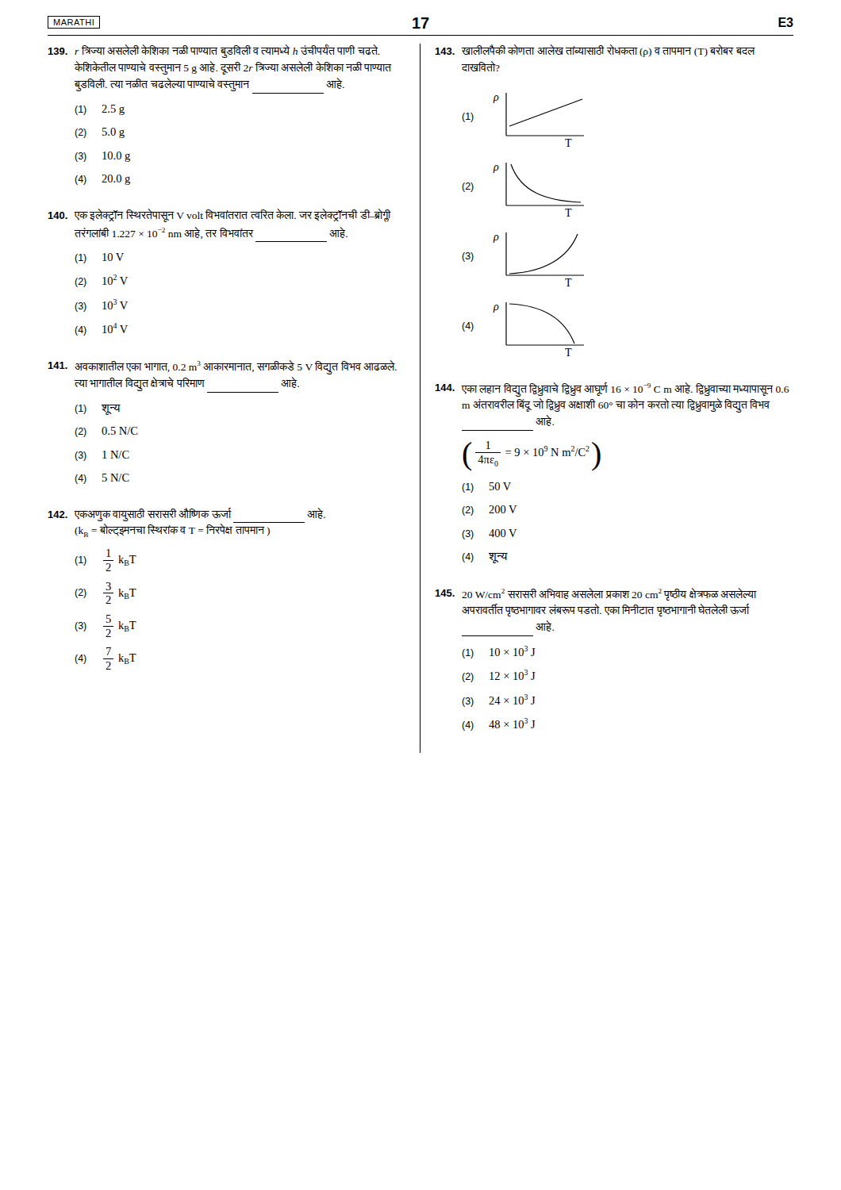MARATHI
17
E3
139.
r त्रिज्या असलेली केशिका नळी पाण्यात बुडविली व त्यामध्ये h उंचीपर्यंत पाणी चढते. केशिकेतील पाण्याचे वस्तुमान 5 g आहे. दूसरी 2r त्रिज्या असलेली केशिका नळी पाण्यात बुडविली. त्या नळीत चढलेल्या पाण्याचे वस्तुमान आहे.
(1)
2.5 g
(2)
5.0 g
(3)
10.0 g
(4)
20.0 g
140.
एक इलेक्ट्रॉन स्थिरतेपासून V volt विभवांतरात त्वरित केला. जर इलेक्ट्रॉनची डी–ब्रोग्ली तरंगलांबी 1.227 × 10−2 nm आहे, तर विभवांतर आहे.
(1)
10 V
(2)
102 V
(3)
103 V
(4)
104 V
141.
अवकाशातील एका भागात, 0.2 m3 आकारमानात, सगळीकडे 5 V विद्युत विभव आढळले. त्या भागातील विद्युत क्षेत्राचे परिमाण आहे.
(1)
शून्य
(2)
0.5 N/C
(3)
1 N/C
(4)
5 N/C
142.
एकअणुक वायुसाठी सरासरी औष्णिक ऊर्जा आहे.
(kB = बोल्ट्झ्मनचा स्थिरांक व T = निरपेक्ष तापमान )
(1)
12 kBT
(2)
32 kBT
(3)
52 kBT
(4)
72 kBT
143.
खालीलपैकी कोणता आलेख तांब्यासाठी रोधकता (ρ) व तापमान (T) बरोबर बदल दाखवितो?
(1)
ρ T
(2)
ρ T
(3)
ρ T
(4)
ρ T
144.
एका लहान विद्युत द्विध्रुवाचे द्विध्रुव आघूर्ण 16 × 10−9 C m आहे. द्विध्रुवाच्या मध्यापासून 0.6 m अंतरावरील बिंदू जो द्विध्रुव अक्षाशी 60° चा कोन करतो त्या द्विध्रुवामुळे विद्युत विभव आहे.
( 14πε0 = 9 × 109 N m2/C2 )
(1)
50 V
(2)
200 V
(3)
400 V
(4)
शून्य
145.
20 W/cm2 सरासरी अभिवाह असलेला प्रकाश 20 cm2 पृष्ठीय क्षेत्रफळ असलेल्या अपरावर्तीत पृष्ठभागावर लंबरूप पडतो. एका मिनीटात पृष्ठभागानी घेतलेली ऊर्जा आहे.
(1)
10 × 103 J
(2)
12 × 103 J
(3)
24 × 103 J
(4)
48 × 103 J